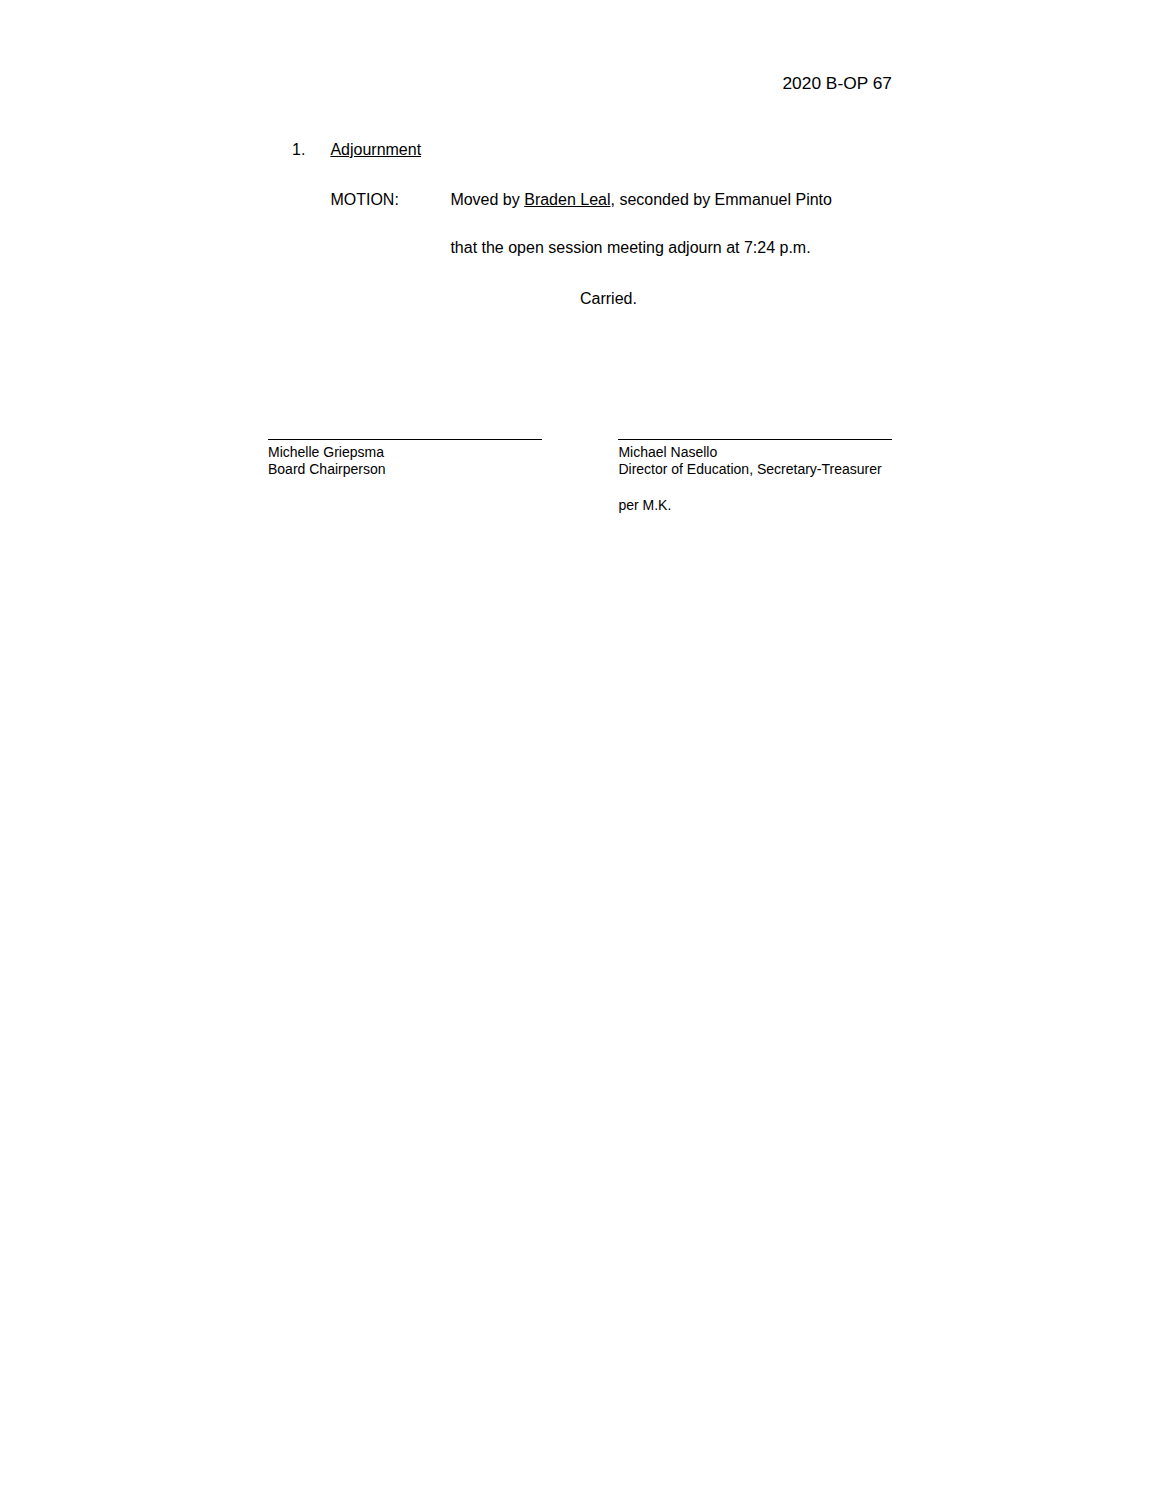2020 B-OP 67
1.
Adjournment
MOTION:
Moved by Braden Leal, seconded by Emmanuel Pinto
that the open session meeting adjourn at 7:24 p.m.
Carried.
Michelle Griepsma
Board Chairperson
Michael Nasello
Director of Education, Secretary-Treasurer
per M.K.